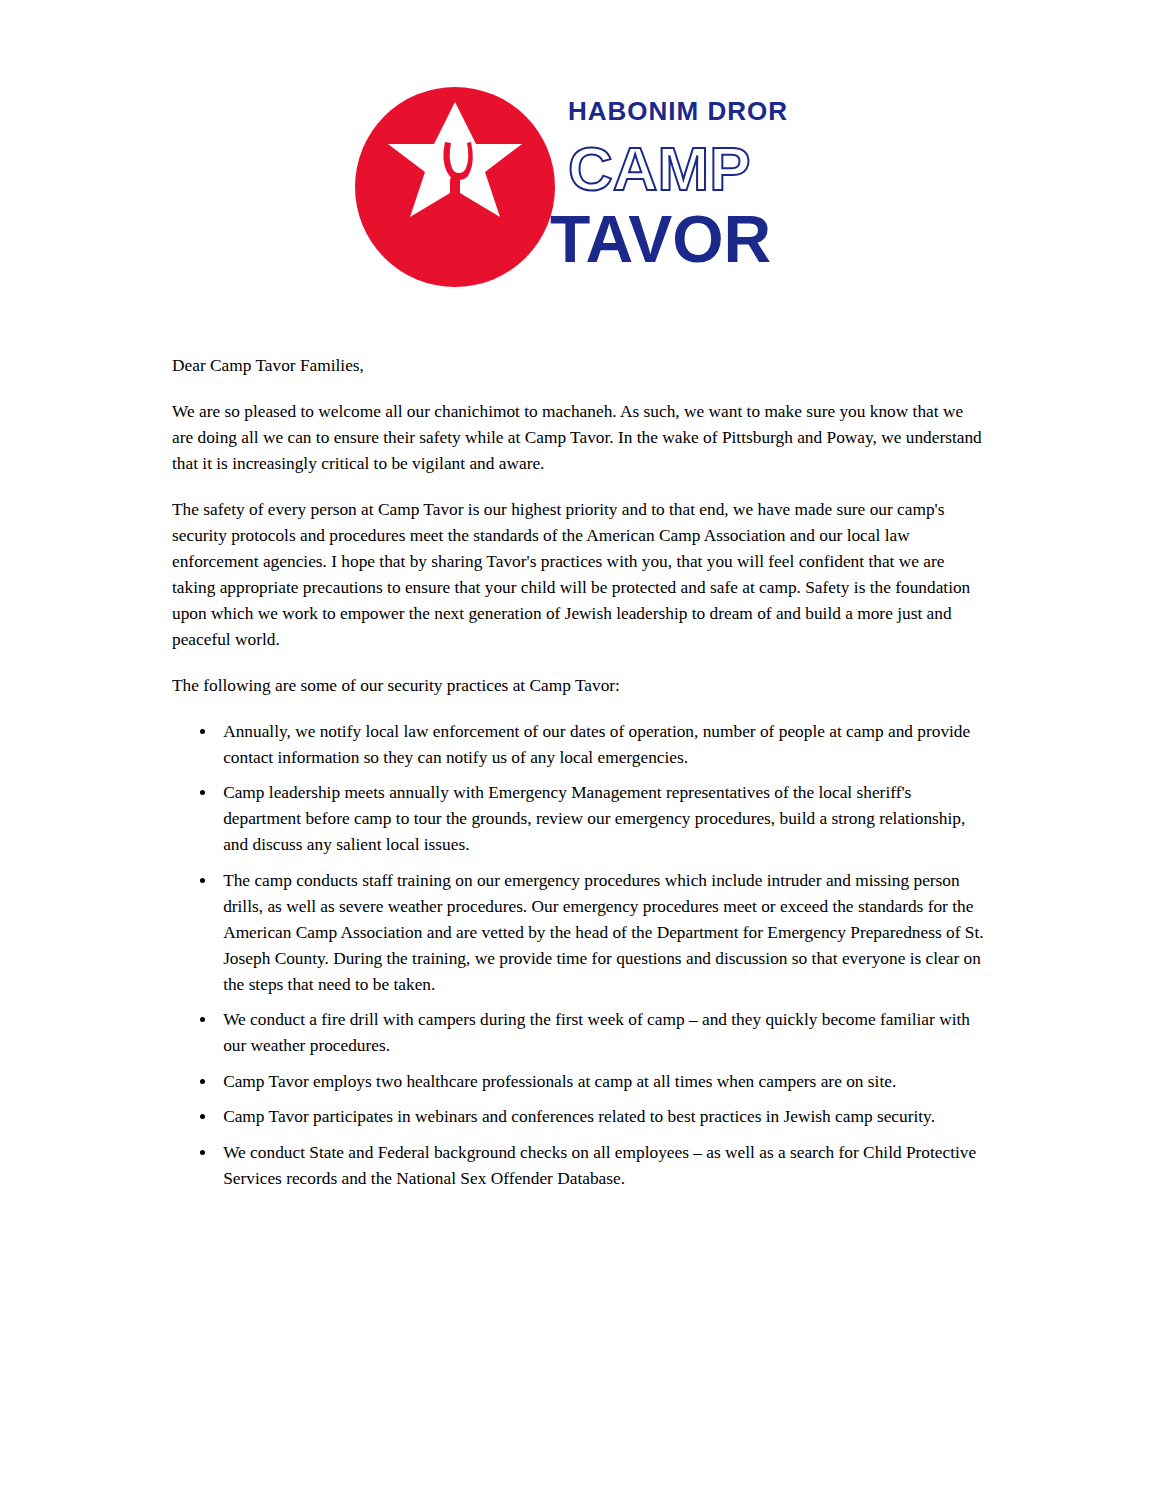HABONIM DROR CAMP TAVOR
Dear Camp Tavor Families,
We are so pleased to welcome all our chanichimot to machaneh. As such, we want to make sure you know that we are doing all we can to ensure their safety while at Camp Tavor. In the wake of Pittsburgh and Poway, we understand that it is increasingly critical to be vigilant and aware.
The safety of every person at Camp Tavor is our highest priority and to that end, we have made sure our camp's security protocols and procedures meet the standards of the American Camp Association and our local law enforcement agencies. I hope that by sharing Tavor's practices with you, that you will feel confident that we are taking appropriate precautions to ensure that your child will be protected and safe at camp. Safety is the foundation upon which we work to empower the next generation of Jewish leadership to dream of and build a more just and peaceful world.
The following are some of our security practices at Camp Tavor:
Annually, we notify local law enforcement of our dates of operation, number of people at camp and provide contact information so they can notify us of any local emergencies.
Camp leadership meets annually with Emergency Management representatives of the local sheriff's department before camp to tour the grounds, review our emergency procedures, build a strong relationship, and discuss any salient local issues.
The camp conducts staff training on our emergency procedures which include intruder and missing person drills, as well as severe weather procedures. Our emergency procedures meet or exceed the standards for the American Camp Association and are vetted by the head of the Department for Emergency Preparedness of St. Joseph County. During the training, we provide time for questions and discussion so that everyone is clear on the steps that need to be taken.
We conduct a fire drill with campers during the first week of camp – and they quickly become familiar with our weather procedures.
Camp Tavor employs two healthcare professionals at camp at all times when campers are on site.
Camp Tavor participates in webinars and conferences related to best practices in Jewish camp security.
We conduct State and Federal background checks on all employees – as well as a search for Child Protective Services records and the National Sex Offender Database.